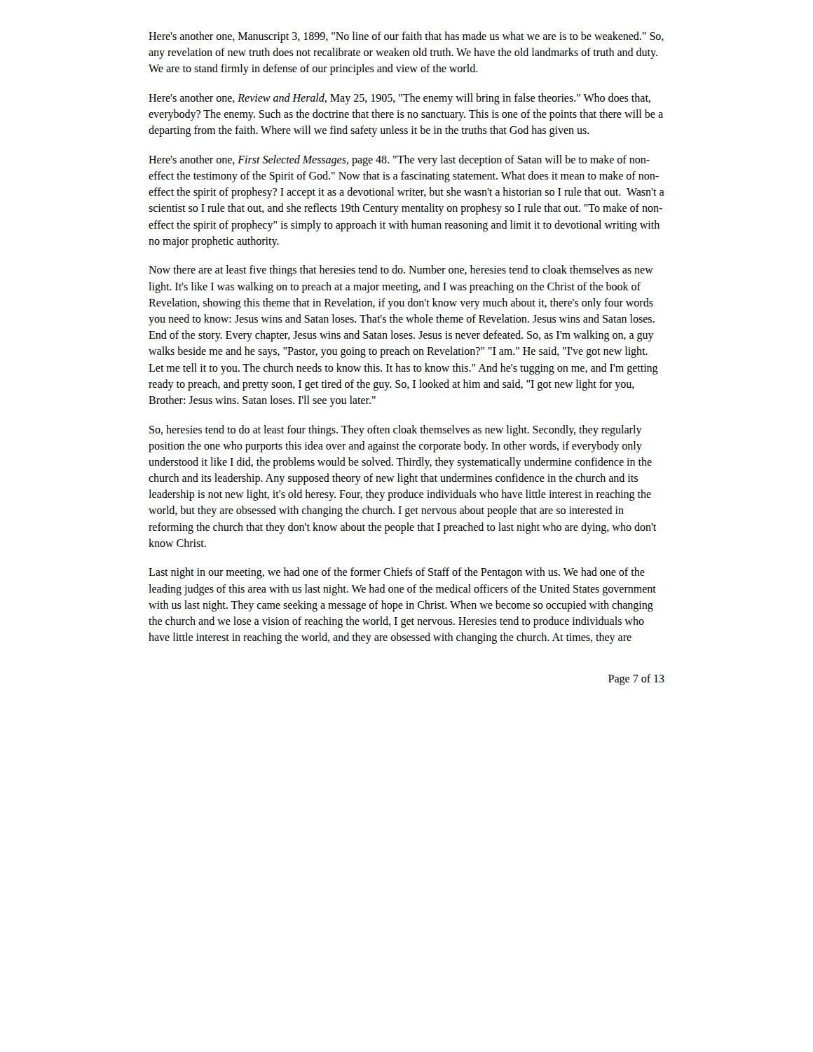Here's another one, Manuscript 3, 1899, "No line of our faith that has made us what we are is to be weakened." So, any revelation of new truth does not recalibrate or weaken old truth. We have the old landmarks of truth and duty. We are to stand firmly in defense of our principles and view of the world.
Here's another one, Review and Herald, May 25, 1905, "The enemy will bring in false theories." Who does that, everybody? The enemy. Such as the doctrine that there is no sanctuary. This is one of the points that there will be a departing from the faith. Where will we find safety unless it be in the truths that God has given us.
Here's another one, First Selected Messages, page 48. "The very last deception of Satan will be to make of non-effect the testimony of the Spirit of God." Now that is a fascinating statement. What does it mean to make of non-effect the spirit of prophesy? I accept it as a devotional writer, but she wasn't a historian so I rule that out. Wasn't a scientist so I rule that out, and she reflects 19th Century mentality on prophesy so I rule that out. "To make of non-effect the spirit of prophecy" is simply to approach it with human reasoning and limit it to devotional writing with no major prophetic authority.
Now there are at least five things that heresies tend to do. Number one, heresies tend to cloak themselves as new light. It's like I was walking on to preach at a major meeting, and I was preaching on the Christ of the book of Revelation, showing this theme that in Revelation, if you don't know very much about it, there's only four words you need to know: Jesus wins and Satan loses. That's the whole theme of Revelation. Jesus wins and Satan loses. End of the story. Every chapter, Jesus wins and Satan loses. Jesus is never defeated. So, as I'm walking on, a guy walks beside me and he says, "Pastor, you going to preach on Revelation?" "I am." He said, "I've got new light. Let me tell it to you. The church needs to know this. It has to know this." And he's tugging on me, and I'm getting ready to preach, and pretty soon, I get tired of the guy. So, I looked at him and said, "I got new light for you, Brother: Jesus wins. Satan loses. I'll see you later."
So, heresies tend to do at least four things. They often cloak themselves as new light. Secondly, they regularly position the one who purports this idea over and against the corporate body. In other words, if everybody only understood it like I did, the problems would be solved. Thirdly, they systematically undermine confidence in the church and its leadership. Any supposed theory of new light that undermines confidence in the church and its leadership is not new light, it's old heresy. Four, they produce individuals who have little interest in reaching the world, but they are obsessed with changing the church. I get nervous about people that are so interested in reforming the church that they don't know about the people that I preached to last night who are dying, who don't know Christ.
Last night in our meeting, we had one of the former Chiefs of Staff of the Pentagon with us. We had one of the leading judges of this area with us last night. We had one of the medical officers of the United States government with us last night. They came seeking a message of hope in Christ. When we become so occupied with changing the church and we lose a vision of reaching the world, I get nervous. Heresies tend to produce individuals who have little interest in reaching the world, and they are obsessed with changing the church. At times, they are
Page 7 of 13